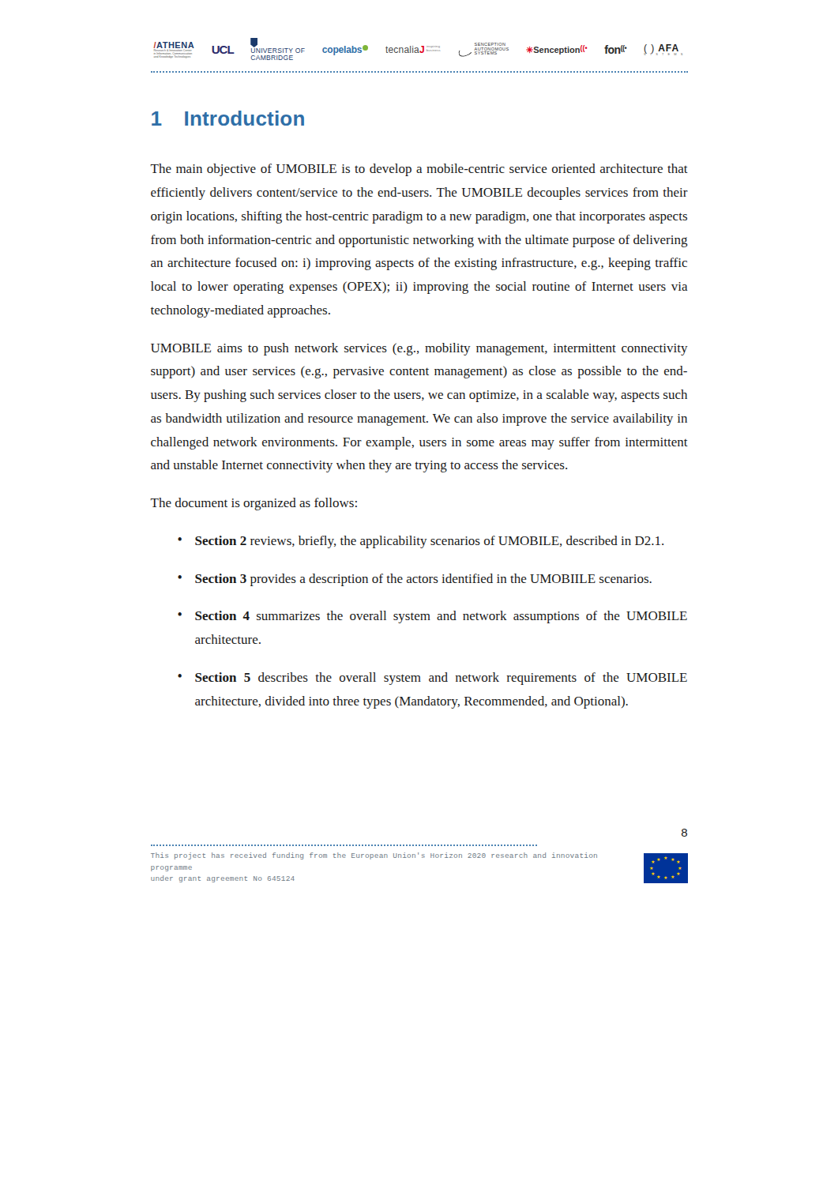/ATHENA Research & Innovation Center
in Information, Communication
and Knowledge Technologies
UCL
UNIVERSITY OF CAMBRIDGE
copelabs
tecnaliaJinspiring
business
SENCEPTION
AUTONOMOUS
SYSTEMS
✳Senception((•
fon((•
( ) AFA S Y S T E M S
1 Introduction
The main objective of UMOBILE is to develop a mobile-centric service oriented architecture that efficiently delivers content/service to the end-users. The UMOBILE decouples services from their origin locations, shifting the host-centric paradigm to a new paradigm, one that incorporates aspects from both information-centric and opportunistic networking with the ultimate purpose of delivering an architecture focused on: i) improving aspects of the existing infrastructure, e.g., keeping traffic local to lower operating expenses (OPEX); ii) improving the social routine of Internet users via technology-mediated approaches.
UMOBILE aims to push network services (e.g., mobility management, intermittent connectivity support) and user services (e.g., pervasive content management) as close as possible to the end-users. By pushing such services closer to the users, we can optimize, in a scalable way, aspects such as bandwidth utilization and resource management. We can also improve the service availability in challenged network environments. For example, users in some areas may suffer from intermittent and unstable Internet connectivity when they are trying to access the services.
The document is organized as follows:
Section 2 reviews, briefly, the applicability scenarios of UMOBILE, described in D2.1.
Section 3 provides a description of the actors identified in the UMOBIILE scenarios.
Section 4 summarizes the overall system and network assumptions of the UMOBILE architecture.
Section 5 describes the overall system and network requirements of the UMOBILE architecture, divided into three types (Mandatory, Recommended, and Optional).
8
This project has received funding from the European Union's Horizon 2020 research and innovation programme
under grant agreement No 645124
★ ★ ★ ★ ★ ★ ★ ★ ★ ★ ★ ★